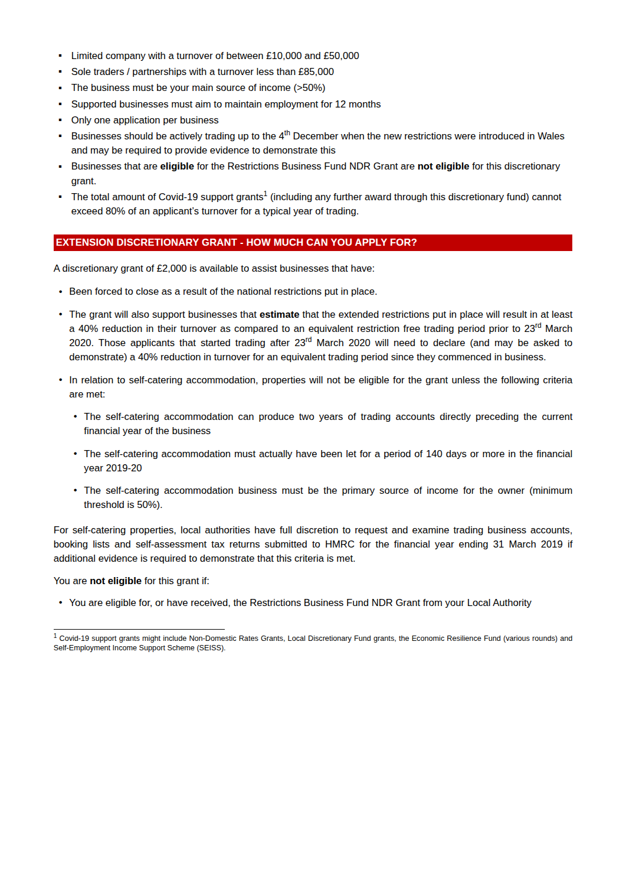Limited company with a turnover of between £10,000 and £50,000
Sole traders / partnerships with a turnover less than £85,000
The business must be your main source of income (>50%)
Supported businesses must aim to maintain employment for 12 months
Only one application per business
Businesses should be actively trading up to the 4th December when the new restrictions were introduced in Wales and may be required to provide evidence to demonstrate this
Businesses that are eligible for the Restrictions Business Fund NDR Grant are not eligible for this discretionary grant.
The total amount of Covid-19 support grants1 (including any further award through this discretionary fund) cannot exceed 80% of an applicant’s turnover for a typical year of trading.
EXTENSION DISCRETIONARY GRANT - HOW MUCH CAN YOU APPLY FOR?
A discretionary grant of £2,000 is available to assist businesses that have:
Been forced to close as a result of the national restrictions put in place.
The grant will also support businesses that estimate that the extended restrictions put in place will result in at least a 40% reduction in their turnover as compared to an equivalent restriction free trading period prior to 23rd March 2020. Those applicants that started trading after 23rd March 2020 will need to declare (and may be asked to demonstrate) a 40% reduction in turnover for an equivalent trading period since they commenced in business.
In relation to self-catering accommodation, properties will not be eligible for the grant unless the following criteria are met:
The self-catering accommodation can produce two years of trading accounts directly preceding the current financial year of the business
The self-catering accommodation must actually have been let for a period of 140 days or more in the financial year 2019-20
The self-catering accommodation business must be the primary source of income for the owner (minimum threshold is 50%).
For self-catering properties, local authorities have full discretion to request and examine trading business accounts, booking lists and self-assessment tax returns submitted to HMRC for the financial year ending 31 March 2019 if additional evidence is required to demonstrate that this criteria is met.
You are not eligible for this grant if:
You are eligible for, or have received, the Restrictions Business Fund NDR Grant from your Local Authority
1 Covid-19 support grants might include Non-Domestic Rates Grants, Local Discretionary Fund grants, the Economic Resilience Fund (various rounds) and Self-Employment Income Support Scheme (SEISS).